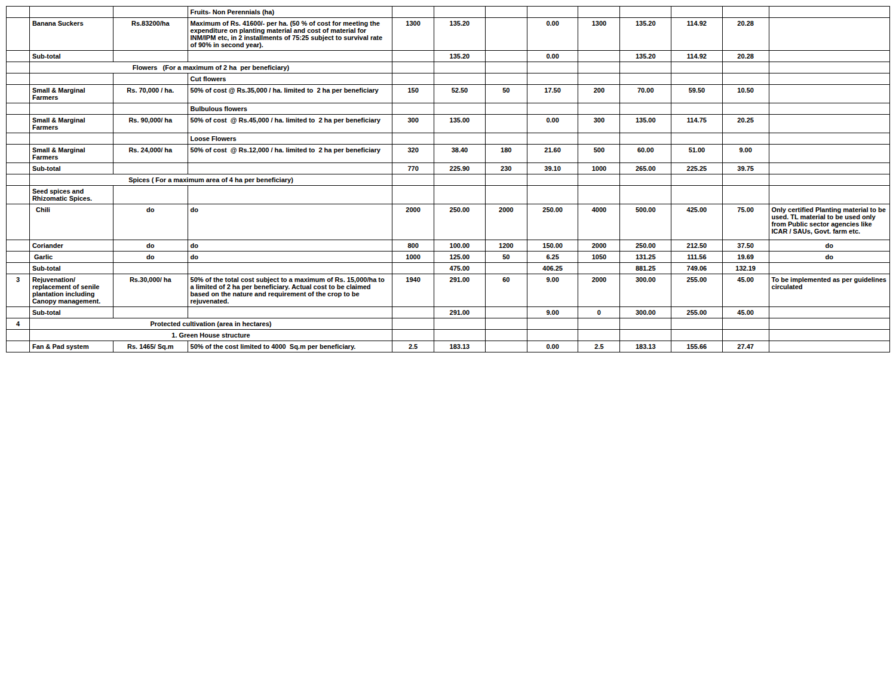| | | | Fruits- Non Perennials (ha) | | | | | | | | | |
| | Banana Suckers | Rs.83200/ha | Maximum of Rs. 41600/- per ha. (50 % of cost for meeting the expenditure on planting material and cost of material for INM/IPM etc, in 2 installments of 75:25 subject to survival rate of 90% in second year). | 1300 | 135.20 | | 0.00 | 1300 | 135.20 | 114.92 | 20.28 | |
| | Sub-total | | | | 135.20 | | 0.00 | | 135.20 | 114.92 | 20.28 | |
| | Flowers (For a maximum of 2 ha per beneficiary) | | | | | | | | | |
| | | | Cut flowers | | | | | | | | | |
| | Small & Marginal Farmers | Rs. 70,000 / ha. | 50% of cost @ Rs.35,000 / ha. limited to 2 ha per beneficiary | 150 | 52.50 | 50 | 17.50 | 200 | 70.00 | 59.50 | 10.50 | |
| | | | Bulbulous flowers | | | | | | | | | |
| | Small & Marginal Farmers | Rs. 90,000/ ha | 50% of cost @ Rs.45,000 / ha. limited to 2 ha per beneficiary | 300 | 135.00 | | 0.00 | 300 | 135.00 | 114.75 | 20.25 | |
| | | | Loose Flowers | | | | | | | | | |
| | Small & Marginal Farmers | Rs. 24,000/ ha | 50% of cost @ Rs.12,000 / ha. limited to 2 ha per beneficiary | 320 | 38.40 | 180 | 21.60 | 500 | 60.00 | 51.00 | 9.00 | |
| | Sub-total | | | 770 | 225.90 | 230 | 39.10 | 1000 | 265.00 | 225.25 | 39.75 | |
| | Spices ( For a maximum area of 4 ha per beneficiary) | | | | | | | | | |
| | Seed spices and Rhizomatic Spices. | | | | | | | | | | | |
| | Chili | do | do | 2000 | 250.00 | 2000 | 250.00 | 4000 | 500.00 | 425.00 | 75.00 | Only certified Planting material to be used. TL material to be used only from Public sector agencies like ICAR / SAUs, Govt. farm etc. |
| | Coriander | do | do | 800 | 100.00 | 1200 | 150.00 | 2000 | 250.00 | 212.50 | 37.50 | do |
| | Garlic | do | do | 1000 | 125.00 | 50 | 6.25 | 1050 | 131.25 | 111.56 | 19.69 | do |
| | Sub-total | | | | 475.00 | | 406.25 | | 881.25 | 749.06 | 132.19 | |
| 3 | Rejuvenation/ replacement of senile plantation including Canopy management. | Rs.30,000/ ha | 50% of the total cost subject to a maximum of Rs. 15,000/ha to a limited of 2 ha per beneficiary. Actual cost to be claimed based on the nature and requirement of the crop to be rejuvenated. | 1940 | 291.00 | 60 | 9.00 | 2000 | 300.00 | 255.00 | 45.00 | To be implemented as per guidelines circulated |
| | Sub-total | | | | 291.00 | | 9.00 | 0 | 300.00 | 255.00 | 45.00 | |
| 4 | Protected cultivation (area in hectares) | | | | | | | | | |
| | 1. Green House structure | | | | | | | | | |
| | Fan & Pad system | Rs. 1465/ Sq.m | 50% of the cost limited to 4000 Sq.m per beneficiary. | 2.5 | 183.13 | | 0.00 | 2.5 | 183.13 | 155.66 | 27.47 | |